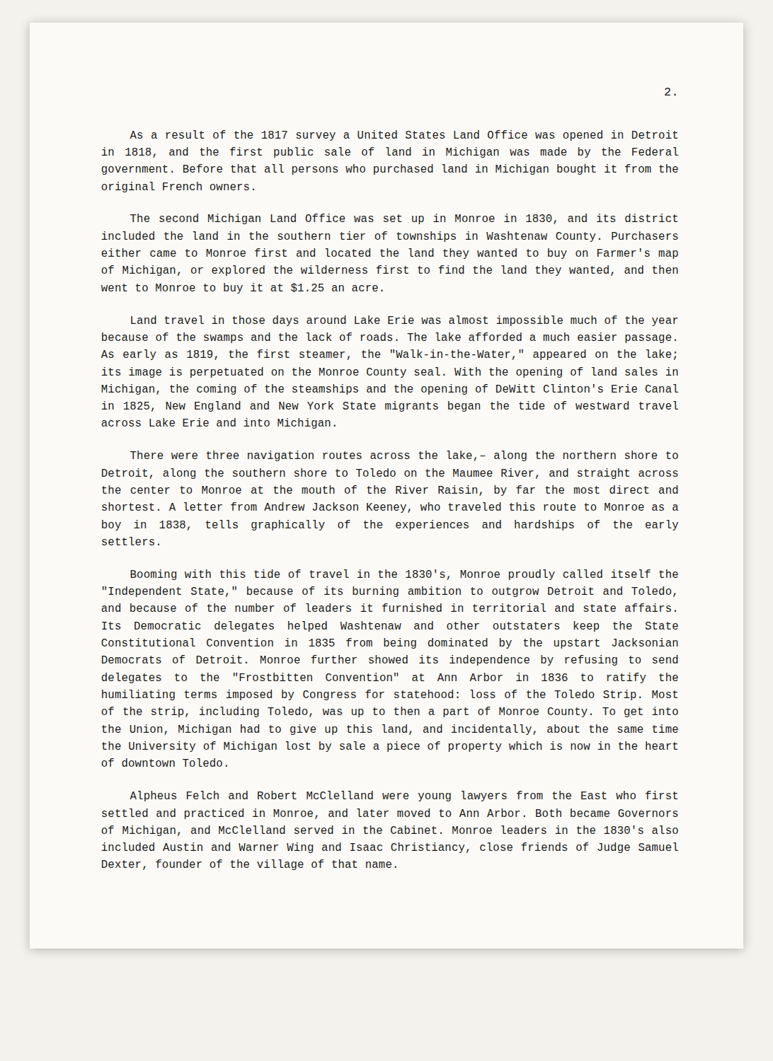2.
As a result of the 1817 survey a United States Land Office was opened in Detroit in 1818, and the first public sale of land in Michigan was made by the Federal government. Before that all persons who purchased land in Michigan bought it from the original French owners.
The second Michigan Land Office was set up in Monroe in 1830, and its district included the land in the southern tier of townships in Washtenaw County. Purchasers either came to Monroe first and located the land they wanted to buy on Farmer's map of Michigan, or explored the wilderness first to find the land they wanted, and then went to Monroe to buy it at $1.25 an acre.
Land travel in those days around Lake Erie was almost impossible much of the year because of the swamps and the lack of roads. The lake afforded a much easier passage. As early as 1819, the first steamer, the "Walk-in-the-Water," appeared on the lake; its image is perpetuated on the Monroe County seal. With the opening of land sales in Michigan, the coming of the steamships and the opening of DeWitt Clinton's Erie Canal in 1825, New England and New York State migrants began the tide of westward travel across Lake Erie and into Michigan.
There were three navigation routes across the lake,– along the northern shore to Detroit, along the southern shore to Toledo on the Maumee River, and straight across the center to Monroe at the mouth of the River Raisin, by far the most direct and shortest. A letter from Andrew Jackson Keeney, who traveled this route to Monroe as a boy in 1838, tells graphically of the experiences and hardships of the early settlers.
Booming with this tide of travel in the 1830's, Monroe proudly called itself the "Independent State," because of its burning ambition to outgrow Detroit and Toledo, and because of the number of leaders it furnished in territorial and state affairs. Its Democratic delegates helped Washtenaw and other outstaters keep the State Constitutional Convention in 1835 from being dominated by the upstart Jacksonian Democrats of Detroit. Monroe further showed its independence by refusing to send delegates to the "Frostbitten Convention" at Ann Arbor in 1836 to ratify the humiliating terms imposed by Congress for statehood: loss of the Toledo Strip. Most of the strip, including Toledo, was up to then a part of Monroe County. To get into the Union, Michigan had to give up this land, and incidentally, about the same time the University of Michigan lost by sale a piece of property which is now in the heart of downtown Toledo.
Alpheus Felch and Robert McClelland were young lawyers from the East who first settled and practiced in Monroe, and later moved to Ann Arbor. Both became Governors of Michigan, and McClelland served in the Cabinet. Monroe leaders in the 1830's also included Austin and Warner Wing and Isaac Christiancy, close friends of Judge Samuel Dexter, founder of the village of that name.